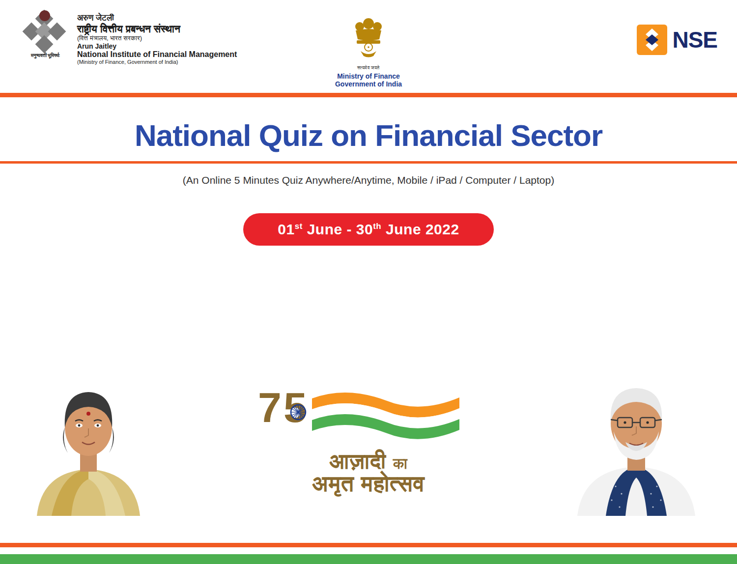मनुष्यवती भूमिरर्थः
अरुण जेटली
राष्ट्रीय वित्तीय प्रबन्धन संस्थान
(वित्त मंत्रालय, भारत सरकार)
Arun Jaitley
National Institute of Financial Management
(Ministry of Finance, Government of India)
सत्यमेव जयते
Ministry of Finance
Government of India
NSE
National Quiz on Financial Sector
(An Online 5 Minutes Quiz Anywhere/Anytime, Mobile / iPad / Computer / Laptop)
01st June - 30th June 2022
7 5
आज़ादी का
अमृत महोत्सव